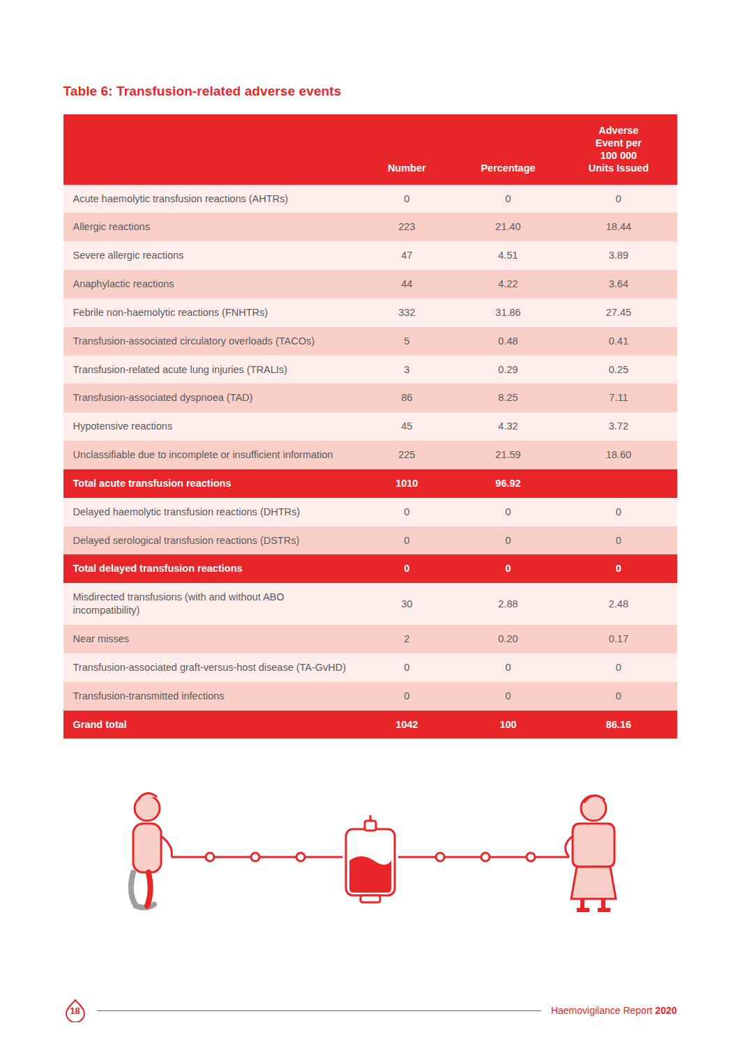Table 6: Transfusion-related adverse events
| | Number | Percentage | Adverse Event per 100 000 Units Issued |
| --- | --- | --- | --- |
| Acute haemolytic transfusion reactions (AHTRs) | 0 | 0 | 0 |
| Allergic reactions | 223 | 21.40 | 18.44 |
| Severe allergic reactions | 47 | 4.51 | 3.89 |
| Anaphylactic reactions | 44 | 4.22 | 3.64 |
| Febrile non-haemolytic reactions (FNHTRs) | 332 | 31.86 | 27.45 |
| Transfusion-associated circulatory overloads (TACOs) | 5 | 0.48 | 0.41 |
| Transfusion-related acute lung injuries (TRALIs) | 3 | 0.29 | 0.25 |
| Transfusion-associated dyspnoea (TAD) | 86 | 8.25 | 7.11 |
| Hypotensive reactions | 45 | 4.32 | 3.72 |
| Unclassifiable due to incomplete or insufficient information | 225 | 21.59 | 18.60 |
| Total acute transfusion reactions | 1010 | 96.92 | |
| Delayed haemolytic transfusion reactions (DHTRs) | 0 | 0 | 0 |
| Delayed serological transfusion reactions (DSTRs) | 0 | 0 | 0 |
| Total delayed transfusion reactions | 0 | 0 | 0 |
| Misdirected transfusions (with and without ABO incompatibility) | 30 | 2.88 | 2.48 |
| Near misses | 2 | 0.20 | 0.17 |
| Transfusion-associated graft-versus-host disease (TA-GvHD) | 0 | 0 | 0 |
| Transfusion-transmitted infections | 0 | 0 | 0 |
| Grand total | 1042 | 100 | 86.16 |
18
Haemovigilance Report 2020